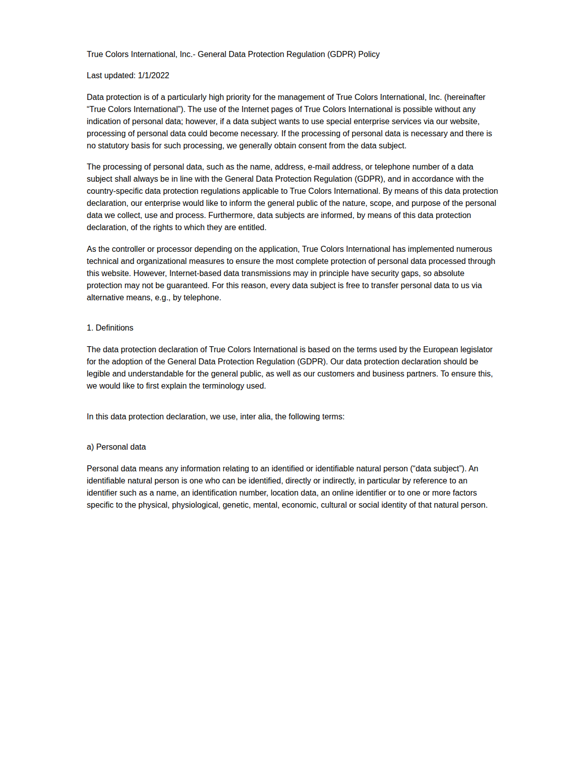True Colors International, Inc.- General Data Protection Regulation (GDPR) Policy
Last updated: 1/1/2022
Data protection is of a particularly high priority for the management of True Colors International, Inc. (hereinafter “True Colors International”). The use of the Internet pages of True Colors International is possible without any indication of personal data; however, if a data subject wants to use special enterprise services via our website, processing of personal data could become necessary. If the processing of personal data is necessary and there is no statutory basis for such processing, we generally obtain consent from the data subject.
The processing of personal data, such as the name, address, e-mail address, or telephone number of a data subject shall always be in line with the General Data Protection Regulation (GDPR), and in accordance with the country-specific data protection regulations applicable to True Colors International. By means of this data protection declaration, our enterprise would like to inform the general public of the nature, scope, and purpose of the personal data we collect, use and process. Furthermore, data subjects are informed, by means of this data protection declaration, of the rights to which they are entitled.
As the controller or processor depending on the application, True Colors International has implemented numerous technical and organizational measures to ensure the most complete protection of personal data processed through this website. However, Internet-based data transmissions may in principle have security gaps, so absolute protection may not be guaranteed. For this reason, every data subject is free to transfer personal data to us via alternative means, e.g., by telephone.
1. Definitions
The data protection declaration of True Colors International is based on the terms used by the European legislator for the adoption of the General Data Protection Regulation (GDPR). Our data protection declaration should be legible and understandable for the general public, as well as our customers and business partners. To ensure this, we would like to first explain the terminology used.
In this data protection declaration, we use, inter alia, the following terms:
a) Personal data
Personal data means any information relating to an identified or identifiable natural person (“data subject”). An identifiable natural person is one who can be identified, directly or indirectly, in particular by reference to an identifier such as a name, an identification number, location data, an online identifier or to one or more factors specific to the physical, physiological, genetic, mental, economic, cultural or social identity of that natural person.